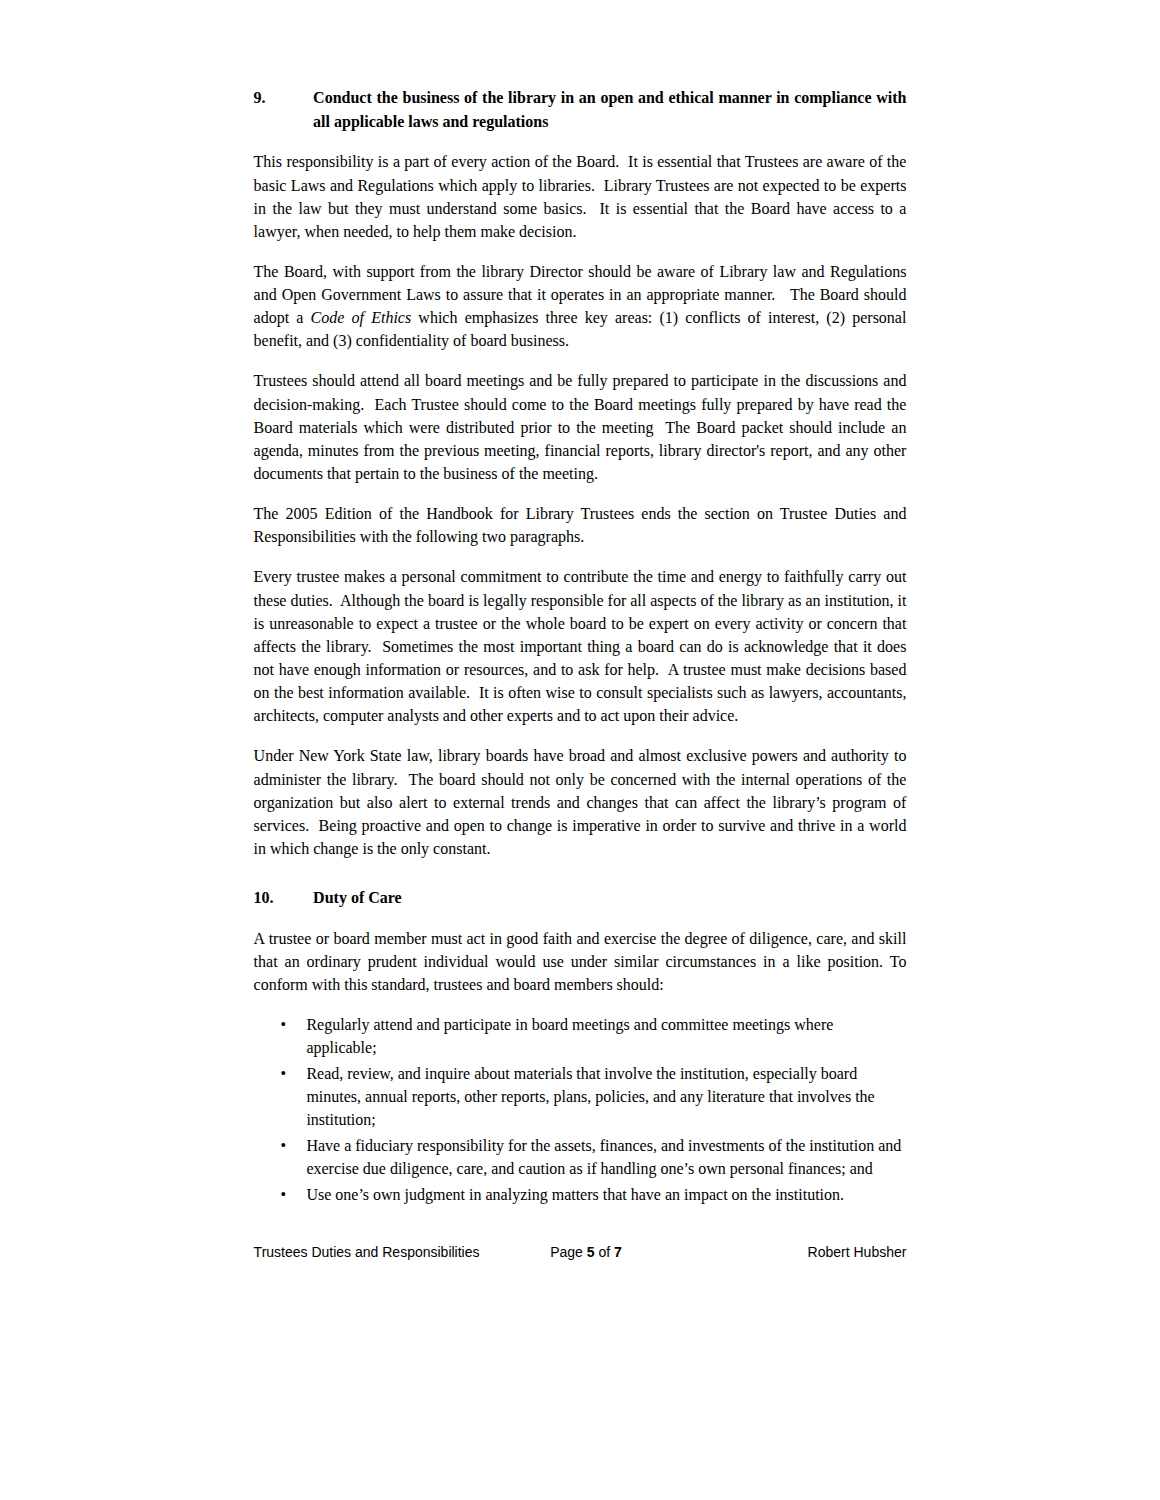9. Conduct the business of the library in an open and ethical manner in compliance with all applicable laws and regulations
This responsibility is a part of every action of the Board. It is essential that Trustees are aware of the basic Laws and Regulations which apply to libraries. Library Trustees are not expected to be experts in the law but they must understand some basics. It is essential that the Board have access to a lawyer, when needed, to help them make decision.
The Board, with support from the library Director should be aware of Library law and Regulations and Open Government Laws to assure that it operates in an appropriate manner. The Board should adopt a Code of Ethics which emphasizes three key areas: (1) conflicts of interest, (2) personal benefit, and (3) confidentiality of board business.
Trustees should attend all board meetings and be fully prepared to participate in the discussions and decision-making. Each Trustee should come to the Board meetings fully prepared by have read the Board materials which were distributed prior to the meeting The Board packet should include an agenda, minutes from the previous meeting, financial reports, library director's report, and any other documents that pertain to the business of the meeting.
The 2005 Edition of the Handbook for Library Trustees ends the section on Trustee Duties and Responsibilities with the following two paragraphs.
Every trustee makes a personal commitment to contribute the time and energy to faithfully carry out these duties. Although the board is legally responsible for all aspects of the library as an institution, it is unreasonable to expect a trustee or the whole board to be expert on every activity or concern that affects the library. Sometimes the most important thing a board can do is acknowledge that it does not have enough information or resources, and to ask for help. A trustee must make decisions based on the best information available. It is often wise to consult specialists such as lawyers, accountants, architects, computer analysts and other experts and to act upon their advice.
Under New York State law, library boards have broad and almost exclusive powers and authority to administer the library. The board should not only be concerned with the internal operations of the organization but also alert to external trends and changes that can affect the library’s program of services. Being proactive and open to change is imperative in order to survive and thrive in a world in which change is the only constant.
10. Duty of Care
A trustee or board member must act in good faith and exercise the degree of diligence, care, and skill that an ordinary prudent individual would use under similar circumstances in a like position. To conform with this standard, trustees and board members should:
Regularly attend and participate in board meetings and committee meetings where applicable;
Read, review, and inquire about materials that involve the institution, especially board minutes, annual reports, other reports, plans, policies, and any literature that involves the institution;
Have a fiduciary responsibility for the assets, finances, and investments of the institution and exercise due diligence, care, and caution as if handling one’s own personal finances; and
Use one’s own judgment in analyzing matters that have an impact on the institution.
Trustees Duties and Responsibilities
Page 5 of 7
Robert Hubsher